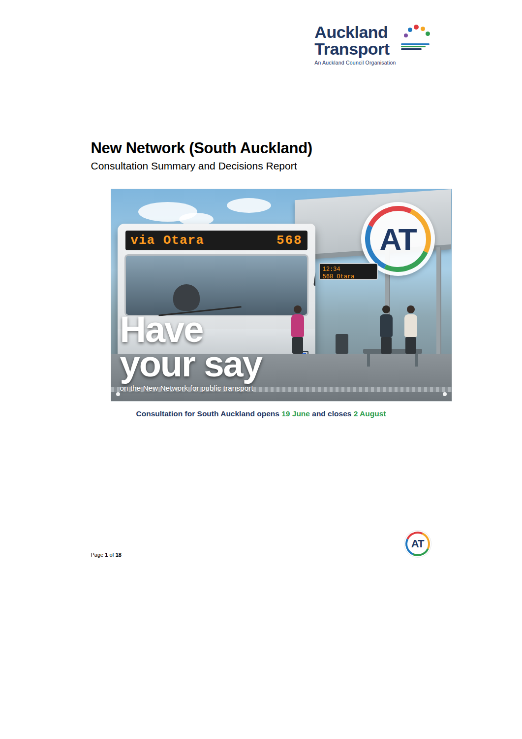Auckland Transport
An Auckland Council Organisation
New Network (South Auckland)
Consultation Summary and Decisions Report
12:34
568 Otara
via Otara 568
114
♿
Have
your say
on the New Network for public transport
Consultation for South Auckland opens 19 June and closes 2 August
Page 1 of 18